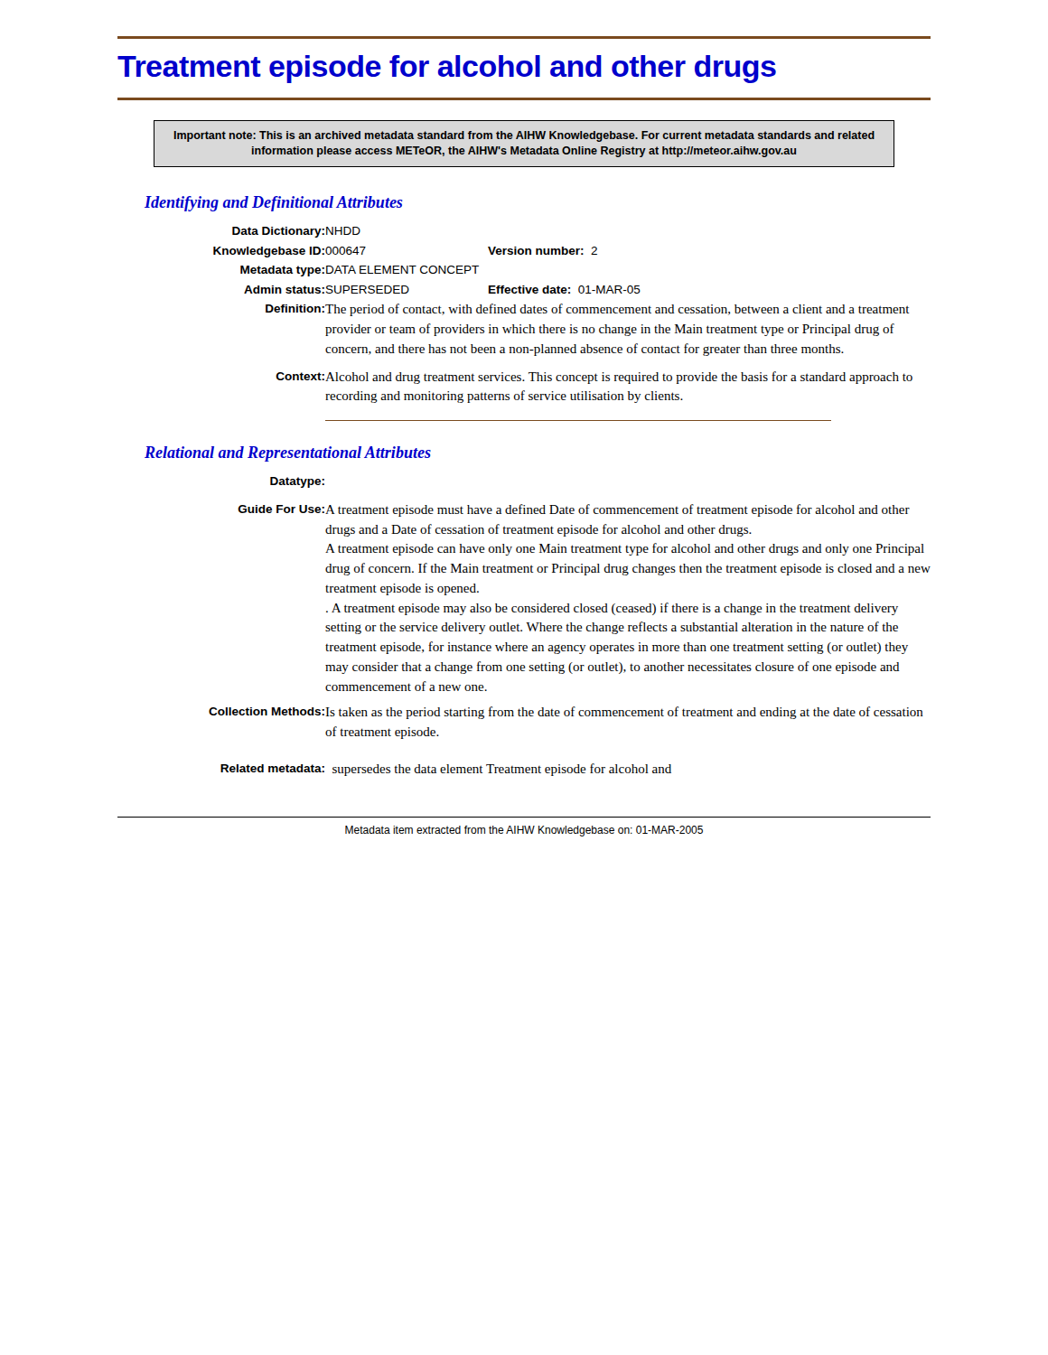Treatment episode for alcohol and other drugs
Important note: This is an archived metadata standard from the AIHW Knowledgebase. For current metadata standards and related information please access METeOR, the AIHW's Metadata Online Registry at http://meteor.aihw.gov.au
Identifying and Definitional Attributes
| Data Dictionary: | NHDD |
| Knowledgebase ID: | / 000647 / Version number: 2 / |
| Metadata type: | DATA ELEMENT CONCEPT |
| Admin status: | / SUPERSEDED / Effective date: 01-MAR-05 / |
| Definition: | The period of contact, with defined dates of commencement and cessation, between a client and a treatment provider or team of providers in which there is no change in the Main treatment type or Principal drug of concern, and there has not been a non-planned absence of contact for greater than three months. |
| Context: | Alcohol and drug treatment services. This concept is required to provide the basis for a standard approach to recording and monitoring patterns of service utilisation by clients. |
Relational and Representational Attributes
| Datatype: | |
| Guide For Use: | A treatment episode must have a defined Date of commencement of treatment episode for alcohol and other drugs and a Date of cessation of treatment episode for alcohol and other drugs. A treatment episode can have only one Main treatment type for alcohol and other drugs and only one Principal drug of concern. If the Main treatment or Principal drug changes then the treatment episode is closed and a new treatment episode is opened. . A treatment episode may also be considered closed (ceased) if there is a change in the treatment delivery setting or the service delivery outlet. Where the change reflects a substantial alteration in the nature of the treatment episode, for instance where an agency operates in more than one treatment setting (or outlet) they may consider that a change from one setting (or outlet), to another necessitates closure of one episode and commencement of a new one. |
| Collection Methods: | Is taken as the period starting from the date of commencement of treatment and ending at the date of cessation of treatment episode. |
| Related metadata: | supersedes the data element Treatment episode for alcohol and |
Metadata item extracted from the AIHW Knowledgebase on: 01-MAR-2005